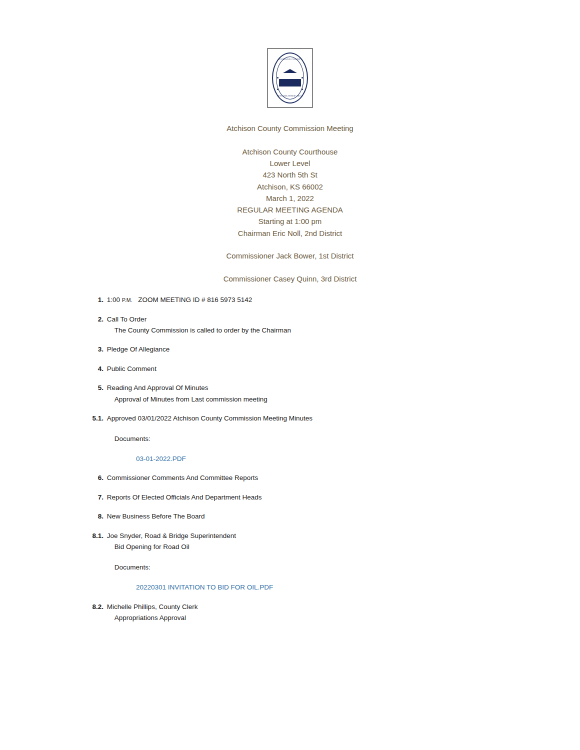ATCHISON COUNTY
ESTABLISHED 1855
Atchison County Commission Meeting
Atchison County Courthouse
Lower Level
423 North 5th St
Atchison, KS 66002
March 1, 2022
REGULAR MEETING AGENDA
Starting at 1:00 pm
Chairman Eric Noll, 2nd District
Commissioner Jack Bower, 1st District
Commissioner Casey Quinn, 3rd District
1. 1:00 P.M. ZOOM MEETING ID # 816 5973 5142
2. Call To Order The County Commission is called to order by the Chairman
3. Pledge Of Allegiance
4. Public Comment
5. Reading And Approval Of Minutes Approval of Minutes from Last commission meeting
5.1. Approved 03/01/2022 Atchison County Commission Meeting Minutes
Documents:
03-01-2022.PDF
6. Commissioner Comments And Committee Reports
7. Reports Of Elected Officials And Department Heads
8. New Business Before The Board
8.1. Joe Snyder, Road & Bridge Superintendent Bid Opening for Road Oil
Documents:
20220301 INVITATION TO BID FOR OIL.PDF
8.2. Michelle Phillips, County Clerk Appropriations Approval